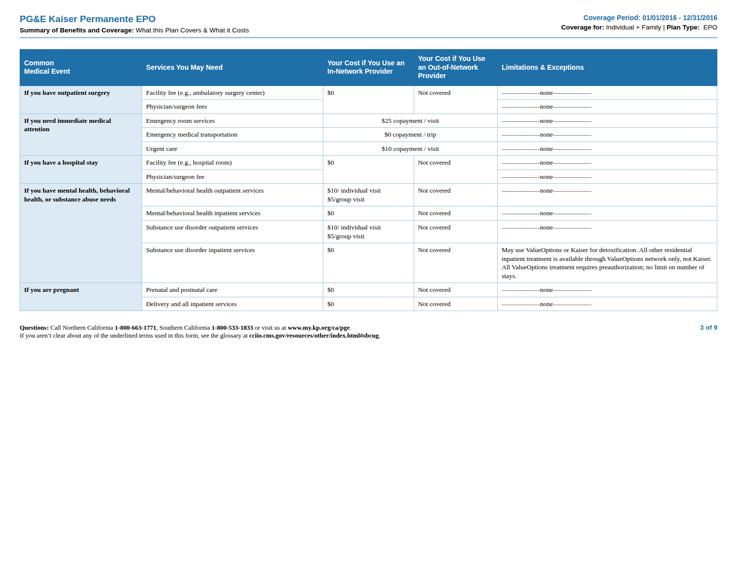PG&E Kaiser Permanente EPO
Summary of Benefits and Coverage: What this Plan Covers & What it Costs
Coverage Period: 01/01/2016 - 12/31/2016
Coverage for: Individual + Family | Plan Type: EPO
| Common Medical Event | Services You May Need | Your Cost if You Use an In-Network Provider | Your Cost if You Use an Out-of-Network Provider | Limitations & Exceptions |
| --- | --- | --- | --- | --- |
| If you have outpatient surgery | Facility fee (e.g., ambulatory surgery center) | $0 | Not covered | —————— none —————— |
| Physician/surgeon fees | —————— none —————— |
| If you need immediate medical attention | Emergency room services | $25 copayment / visit | —————— none —————— |
| Emergency medical transportation | $0 copayment / trip | —————— none —————— |
| Urgent care | $10 copayment / visit | —————— none —————— |
| If you have a hospital stay | Facility fee (e.g., hospital room) | $0 | Not covered | —————— none —————— |
| Physician/surgeon fee | —————— none —————— |
| If you have mental health, behavioral health, or substance abuse needs | Mental/behavioral health outpatient services | $10/ individual visit $5/group visit | Not covered | —————— none —————— |
| Mental/behavioral health inpatient services | $0 | Not covered | —————— none —————— |
| Substance use disorder outpatient services | $10/ individual visit $5/group visit | Not covered | —————— none —————— |
| Substance use disorder inpatient services | $0 | Not covered | May use ValueOptions or Kaiser for detoxification. All other residential inpatient treatment is available through ValueOptions network only, not Kaiser. All ValueOptions treatment requires preauthorization; no limit on number of stays. |
| If you are pregnant | Prenatal and postnatal care | $0 | Not covered | —————— none —————— |
| Delivery and all inpatient services | $0 | Not covered | —————— none —————— |
Questions: Call Northern California 1-800-663-1771, Southern California 1-800-533-1833 or visit us at www.my.kp.org/ca/pge.
If you aren’t clear about any of the underlined terms used in this form, see the glossary at cciio.cms.gov/resources/other/index.html#sbcug.
3 of 9